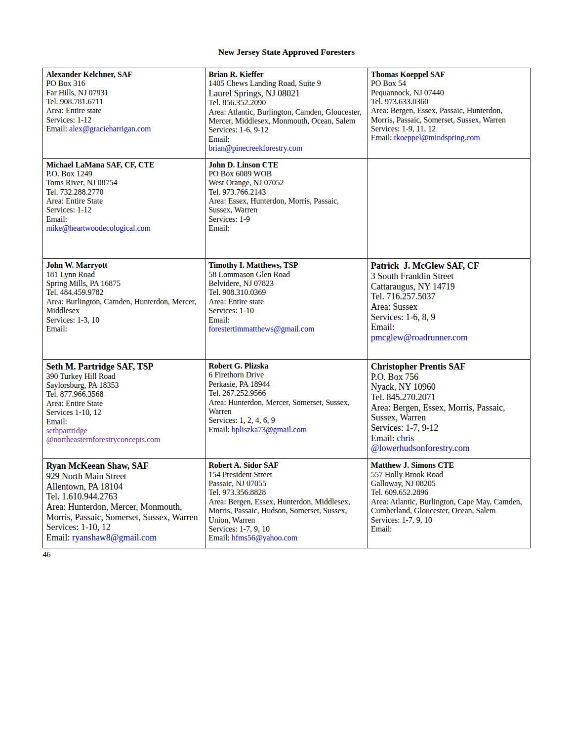New Jersey State Approved Foresters
| Alexander Kelchner, SAF PO Box 316 Far Hills, NJ 07931 Tel. 908.781.6711 Area: Entire state Services: 1-12 Email: alex@gracieharrigan.com | Brian R. Kieffer 1405 Chews Landing Road, Suite 9 Laurel Springs, NJ 08021 Tel. 856.352.2090 Area: Atlantic, Burlington, Camden, Gloucester, Mercer, Middlesex, Monmouth, Ocean, Salem Services: 1-6, 9-12 Email: brian@pinecreekforestry.com | Thomas Koeppel SAF PO Box 54 Pequannock, NJ 07440 Tel. 973.633.0360 Area: Bergen, Essex, Passaic, Hunterdon, Morris, Passaic, Somerset, Sussex, Warren Services: 1-9, 11, 12 Email: tkoeppel@mindspring.com |
| Michael LaMana SAF, CF, CTE P.O. Box 1249 Toms River, NJ 08754 Tel. 732.288.2770 Area: Entire State Services: 1-12 Email: mike@heartwoodecological.com | John D. Linson CTE PO Box 6089 WOB West Orange, NJ 07052 Tel. 973.766.2143 Area: Essex, Hunterdon, Morris, Passaic, Sussex, Warren Services: 1-9 Email: | |
| John W. Marryott 181 Lynn Road Spring Mills, PA 16875 Tel. 484.459.9782 Area: Burlington, Camden, Hunterdon, Mercer, Middlesex Services: 1-3, 10 Email: | Timothy I. Matthews, TSP 58 Lommason Glen Road Belvidere, NJ 07823 Tel. 908.310.0369 Area: Entire state Services: 1-10 Email: forestertimmatthews@gmail.com | Patrick J. McGlew SAF, CF 3 South Franklin Street Cattaraugus, NY 14719 Tel. 716.257.5037 Area: Sussex Services: 1-6, 8, 9 Email: pmcglew@roadrunner.com |
| Seth M. Partridge SAF, TSP 390 Turkey Hill Road Saylorsburg, PA 18353 Tel. 877.966.3568 Area: Entire State Services 1-10, 12 Email: sethpartridge @northeasternforestryconcepts.com | Robert G. Plizska 6 Firethorn Drive Perkasie, PA 18944 Tel. 267.252.9566 Area: Hunterdon, Mercer, Somerset, Sussex, Warren Services: 1, 2, 4, 6, 9 Email: bpliszka73@gmail.com | Christopher Prentis SAF P.O. Box 756 Nyack, NY 10960 Tel. 845.270.2071 Area: Bergen, Essex, Morris, Passaic, Sussex, Warren Services: 1-7, 9-12 Email: chris @lowerhudsonforestry.com |
| Ryan McKeean Shaw, SAF 929 North Main Street Allentown, PA 18104 Tel. 1.610.944.2763 Area: Hunterdon, Mercer, Monmouth, Morris, Passaic, Somerset, Sussex, Warren Services: 1-10, 12 Email: ryanshaw8@gmail.com | Robert A. Sidor SAF 154 President Street Passaic, NJ 07055 Tel. 973.356.8828 Area: Bergen, Essex, Hunterdon, Middlesex, Morris, Passaic, Hudson, Somerset, Sussex, Union, Warren Services: 1-7, 9, 10 Email: hfms56@yahoo.com | Matthew J. Simons CTE 557 Holly Brook Road Galloway, NJ 08205 Tel. 609.652.2896 Area: Atlantic, Burlington, Cape May, Camden, Cumberland, Gloucester, Ocean, Salem Services: 1-7, 9, 10 Email: |
46